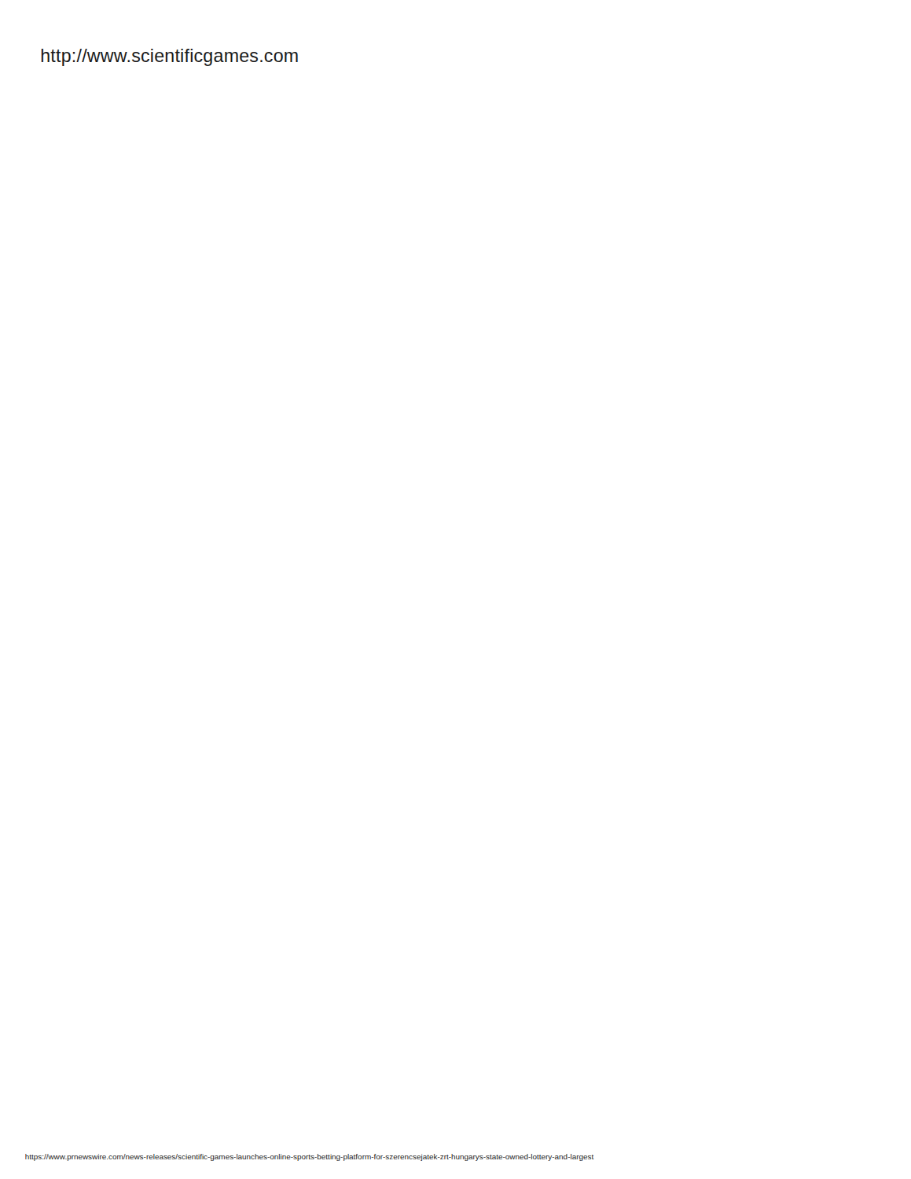http://www.scientificgames.com
https://www.prnewswire.com/news-releases/scientific-games-launches-online-sports-betting-platform-for-szerencsejatek-zrt-hungarys-state-owned-lottery-and-largest